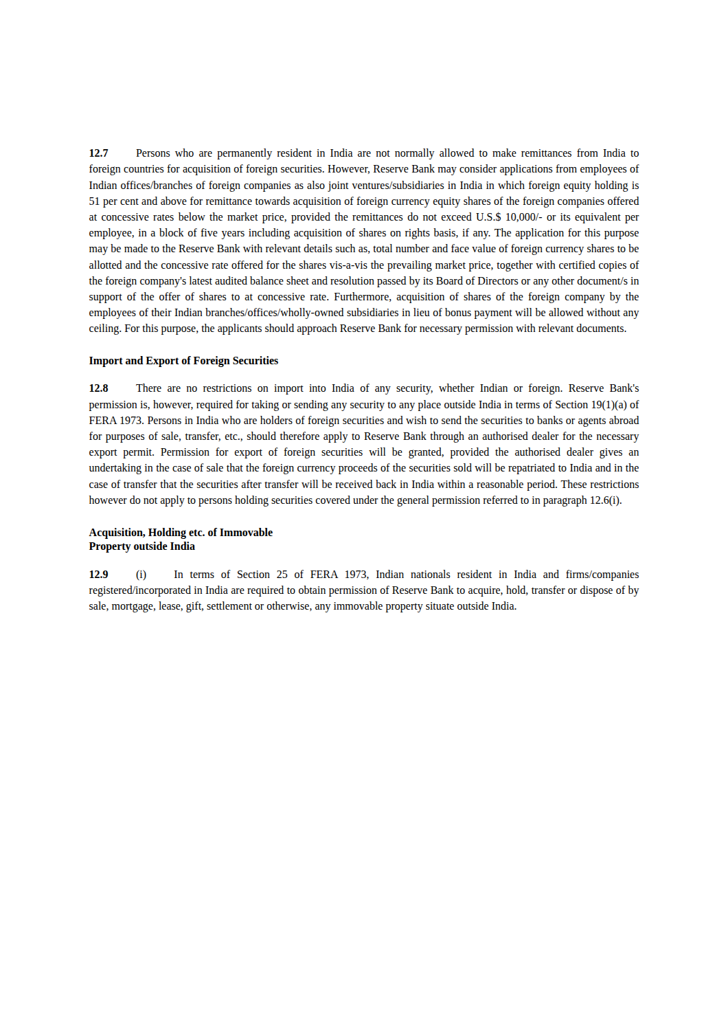12.7 Persons who are permanently resident in India are not normally allowed to make remittances from India to foreign countries for acquisition of foreign securities. However, Reserve Bank may consider applications from employees of Indian offices/branches of foreign companies as also joint ventures/subsidiaries in India in which foreign equity holding is 51 per cent and above for remittance towards acquisition of foreign currency equity shares of the foreign companies offered at concessive rates below the market price, provided the remittances do not exceed U.S.$ 10,000/- or its equivalent per employee, in a block of five years including acquisition of shares on rights basis, if any. The application for this purpose may be made to the Reserve Bank with relevant details such as, total number and face value of foreign currency shares to be allotted and the concessive rate offered for the shares vis-a-vis the prevailing market price, together with certified copies of the foreign company's latest audited balance sheet and resolution passed by its Board of Directors or any other document/s in support of the offer of shares to at concessive rate. Furthermore, acquisition of shares of the foreign company by the employees of their Indian branches/offices/wholly-owned subsidiaries in lieu of bonus payment will be allowed without any ceiling. For this purpose, the applicants should approach Reserve Bank for necessary permission with relevant documents.
Import and Export of Foreign Securities
12.8 There are no restrictions on import into India of any security, whether Indian or foreign. Reserve Bank's permission is, however, required for taking or sending any security to any place outside India in terms of Section 19(1)(a) of FERA 1973. Persons in India who are holders of foreign securities and wish to send the securities to banks or agents abroad for purposes of sale, transfer, etc., should therefore apply to Reserve Bank through an authorised dealer for the necessary export permit. Permission for export of foreign securities will be granted, provided the authorised dealer gives an undertaking in the case of sale that the foreign currency proceeds of the securities sold will be repatriated to India and in the case of transfer that the securities after transfer will be received back in India within a reasonable period. These restrictions however do not apply to persons holding securities covered under the general permission referred to in paragraph 12.6(i).
Acquisition, Holding etc. of Immovable
Property outside India
12.9 (i) In terms of Section 25 of FERA 1973, Indian nationals resident in India and firms/companies registered/incorporated in India are required to obtain permission of Reserve Bank to acquire, hold, transfer or dispose of by sale, mortgage, lease, gift, settlement or otherwise, any immovable property situate outside India.